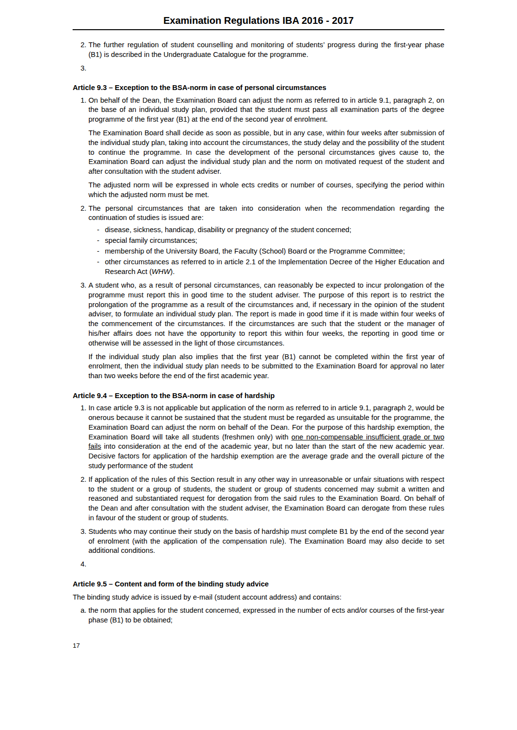Examination Regulations IBA 2016 - 2017
The further regulation of student counselling and monitoring of students’ progress during the first-year phase (B1) is described in the Undergraduate Catalogue for the programme.
Article 9.3 – Exception to the BSA-norm in case of personal circumstances
On behalf of the Dean, the Examination Board can adjust the norm as referred to in article 9.1, paragraph 2, on the base of an individual study plan, provided that the student must pass all examination parts of the degree programme of the first year (B1) at the end of the second year of enrolment.
The Examination Board shall decide as soon as possible, but in any case, within four weeks after submission of the individual study plan, taking into account the circumstances, the study delay and the possibility of the student to continue the programme. In case the development of the personal circumstances gives cause to, the Examination Board can adjust the individual study plan and the norm on motivated request of the student and after consultation with the student adviser.
The adjusted norm will be expressed in whole ects credits or number of courses, specifying the period within which the adjusted norm must be met.
The personal circumstances that are taken into consideration when the recommendation regarding the continuation of studies is issued are:
disease, sickness, handicap, disability or pregnancy of the student concerned;
special family circumstances;
membership of the University Board, the Faculty (School) Board or the Programme Committee;
other circumstances as referred to in article 2.1 of the Implementation Decree of the Higher Education and Research Act (WHW).
A student who, as a result of personal circumstances, can reasonably be expected to incur prolongation of the programme must report this in good time to the student adviser. The purpose of this report is to restrict the prolongation of the programme as a result of the circumstances and, if necessary in the opinion of the student adviser, to formulate an individual study plan. The report is made in good time if it is made within four weeks of the commencement of the circumstances. If the circumstances are such that the student or the manager of his/her affairs does not have the opportunity to report this within four weeks, the reporting in good time or otherwise will be assessed in the light of those circumstances.
If the individual study plan also implies that the first year (B1) cannot be completed within the first year of enrolment, then the individual study plan needs to be submitted to the Examination Board for approval no later than two weeks before the end of the first academic year.
Article 9.4 – Exception to the BSA-norm in case of hardship
In case article 9.3 is not applicable but application of the norm as referred to in article 9.1, paragraph 2, would be onerous because it cannot be sustained that the student must be regarded as unsuitable for the programme, the Examination Board can adjust the norm on behalf of the Dean. For the purpose of this hardship exemption, the Examination Board will take all students (freshmen only) with one non-compensable insufficient grade or two fails into consideration at the end of the academic year, but no later than the start of the new academic year. Decisive factors for application of the hardship exemption are the average grade and the overall picture of the study performance of the student
If application of the rules of this Section result in any other way in unreasonable or unfair situations with respect to the student or a group of students, the student or group of students concerned may submit a written and reasoned and substantiated request for derogation from the said rules to the Examination Board. On behalf of the Dean and after consultation with the student adviser, the Examination Board can derogate from these rules in favour of the student or group of students.
Students who may continue their study on the basis of hardship must complete B1 by the end of the second year of enrolment (with the application of the compensation rule). The Examination Board may also decide to set additional conditions.
Article 9.5 – Content and form of the binding study advice
The binding study advice is issued by e-mail (student account address) and contains:
the norm that applies for the student concerned, expressed in the number of ects and/or courses of the first-year phase (B1) to be obtained;
17